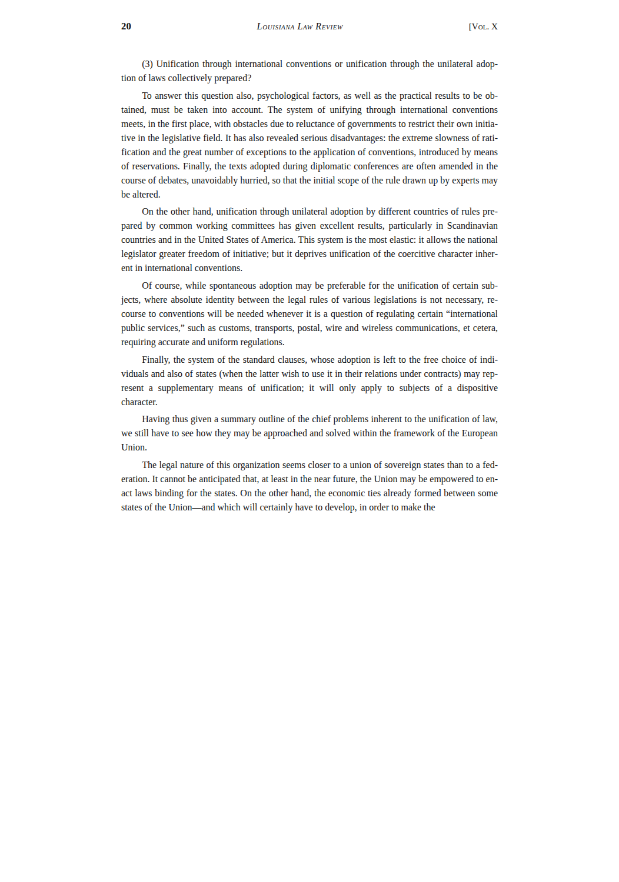20 Louisiana Law Review [Vol. X
(3) Unification through international conventions or unification through the unilateral adoption of laws collectively prepared?
To answer this question also, psychological factors, as well as the practical results to be obtained, must be taken into account. The system of unifying through international conventions meets, in the first place, with obstacles due to reluctance of governments to restrict their own initiative in the legislative field. It has also revealed serious disadvantages: the extreme slowness of ratification and the great number of exceptions to the application of conventions, introduced by means of reservations. Finally, the texts adopted during diplomatic conferences are often amended in the course of debates, unavoidably hurried, so that the initial scope of the rule drawn up by experts may be altered.
On the other hand, unification through unilateral adoption by different countries of rules prepared by common working committees has given excellent results, particularly in Scandinavian countries and in the United States of America. This system is the most elastic: it allows the national legislator greater freedom of initiative; but it deprives unification of the coercitive character inherent in international conventions.
Of course, while spontaneous adoption may be preferable for the unification of certain subjects, where absolute identity between the legal rules of various legislations is not necessary, recourse to conventions will be needed whenever it is a question of regulating certain “international public services,” such as customs, transports, postal, wire and wireless communications, et cetera, requiring accurate and uniform regulations.
Finally, the system of the standard clauses, whose adoption is left to the free choice of individuals and also of states (when the latter wish to use it in their relations under contracts) may represent a supplementary means of unification; it will only apply to subjects of a dispositive character.
Having thus given a summary outline of the chief problems inherent to the unification of law, we still have to see how they may be approached and solved within the framework of the European Union.
The legal nature of this organization seems closer to a union of sovereign states than to a federation. It cannot be anticipated that, at least in the near future, the Union may be empowered to enact laws binding for the states. On the other hand, the economic ties already formed between some states of the Union—and which will certainly have to develop, in order to make the